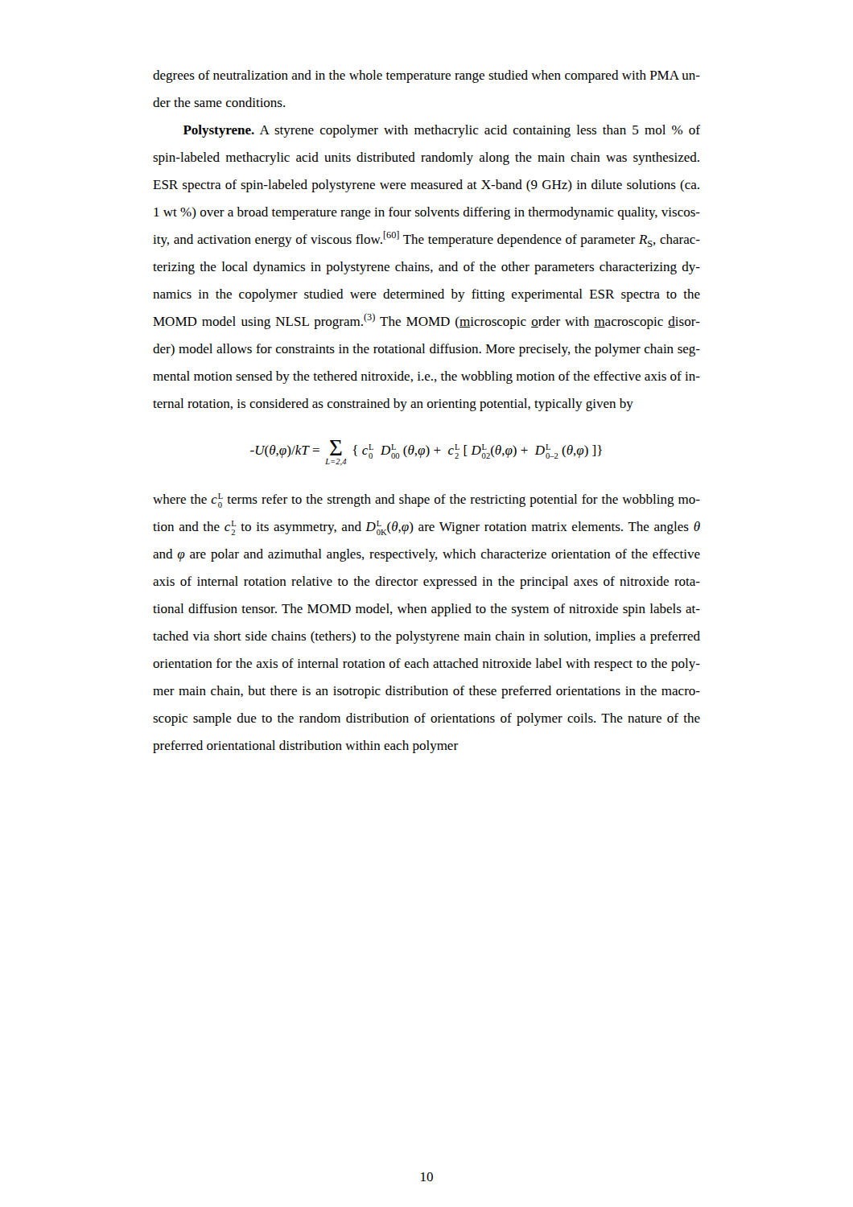degrees of neutralization and in the whole temperature range studied when compared with PMA under the same conditions.
Polystyrene. A styrene copolymer with methacrylic acid containing less than 5 mol % of spin-labeled methacrylic acid units distributed randomly along the main chain was synthesized. ESR spectra of spin-labeled polystyrene were measured at X-band (9 GHz) in dilute solutions (ca. 1 wt %) over a broad temperature range in four solvents differing in thermodynamic quality, viscosity, and activation energy of viscous flow.[60] The temperature dependence of parameter RS, characterizing the local dynamics in polystyrene chains, and of the other parameters characterizing dynamics in the copolymer studied were determined by fitting experimental ESR spectra to the MOMD model using NLSL program.(3) The MOMD (microscopic order with macroscopic disorder) model allows for constraints in the rotational diffusion. More precisely, the polymer chain segmental motion sensed by the tethered nitroxide, i.e., the wobbling motion of the effective axis of internal rotation, is considered as constrained by an orienting potential, typically given by
-U(θ,φ)/kT = ΣL=2,4 { cL 0 DL 00 (θ,φ) + cL 2 [ DL 02(θ,φ) + DL 0–2 (θ,φ) ]}
where the cL 0 terms refer to the strength and shape of the restricting potential for the wobbling motion and the cL 2 to its asymmetry, and DL 0K(θ,φ) are Wigner rotation matrix elements. The angles θ and φ are polar and azimuthal angles, respectively, which characterize orientation of the effective axis of internal rotation relative to the director expressed in the principal axes of nitroxide rotational diffusion tensor. The MOMD model, when applied to the system of nitroxide spin labels attached via short side chains (tethers) to the polystyrene main chain in solution, implies a preferred orientation for the axis of internal rotation of each attached nitroxide label with respect to the polymer main chain, but there is an isotropic distribution of these preferred orientations in the macroscopic sample due to the random distribution of orientations of polymer coils. The nature of the preferred orientational distribution within each polymer
10